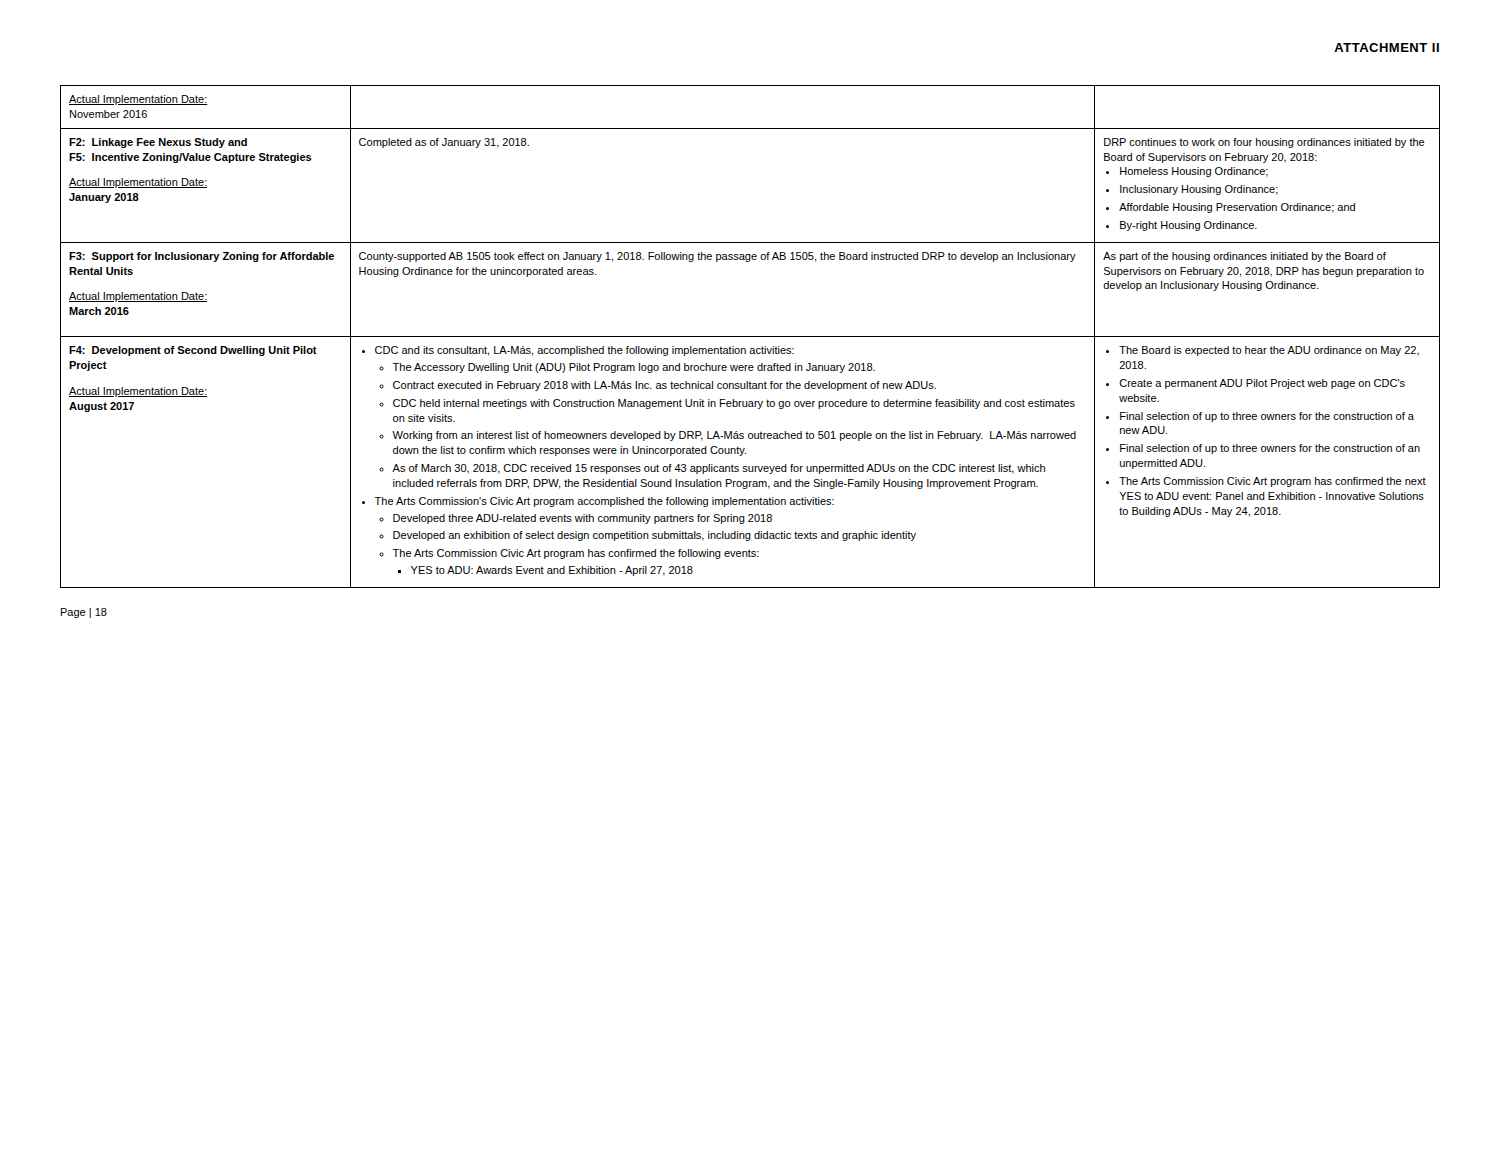ATTACHMENT II
| Actual Implementation Date: November 2016 | | |
| F2: Linkage Fee Nexus Study and F5: Incentive Zoning/Value Capture Strategies Actual Implementation Date: January 2018 | Completed as of January 31, 2018. | DRP continues to work on four housing ordinances initiated by the Board of Supervisors on February 20, 2018: Homeless Housing Ordinance; Inclusionary Housing Ordinance; Affordable Housing Preservation Ordinance; and By-right Housing Ordinance. |
| F3: Support for Inclusionary Zoning for Affordable Rental Units Actual Implementation Date: March 2016 | County-supported AB 1505 took effect on January 1, 2018. Following the passage of AB 1505, the Board instructed DRP to develop an Inclusionary Housing Ordinance for the unincorporated areas. | As part of the housing ordinances initiated by the Board of Supervisors on February 20, 2018, DRP has begun preparation to develop an Inclusionary Housing Ordinance. |
| F4: Development of Second Dwelling Unit Pilot Project Actual Implementation Date: August 2017 | CDC and its consultant, LA-Más, accomplished the following implementation activities: The Accessory Dwelling Unit (ADU) Pilot Program logo and brochure were drafted in January 2018. Contract executed in February 2018 with LA-Más Inc. as technical consultant for the development of new ADUs. CDC held internal meetings with Construction Management Unit in February to go over procedure to determine feasibility and cost estimates on site visits. Working from an interest list of homeowners developed by DRP, LA-Más outreached to 501 people on the list in February. LA-Más narrowed down the list to confirm which responses were in Unincorporated County. As of March 30, 2018, CDC received 15 responses out of 43 applicants surveyed for unpermitted ADUs on the CDC interest list, which included referrals from DRP, DPW, the Residential Sound Insulation Program, and the Single-Family Housing Improvement Program. The Arts Commission's Civic Art program accomplished the following implementation activities: Developed three ADU-related events with community partners for Spring 2018 Developed an exhibition of select design competition submittals, including didactic texts and graphic identity The Arts Commission Civic Art program has confirmed the following events: YES to ADU: Awards Event and Exhibition - April 27, 2018 | The Board is expected to hear the ADU ordinance on May 22, 2018. Create a permanent ADU Pilot Project web page on CDC's website. Final selection of up to three owners for the construction of a new ADU. Final selection of up to three owners for the construction of an unpermitted ADU. The Arts Commission Civic Art program has confirmed the next YES to ADU event: Panel and Exhibition - Innovative Solutions to Building ADUs - May 24, 2018. |
Page | 18